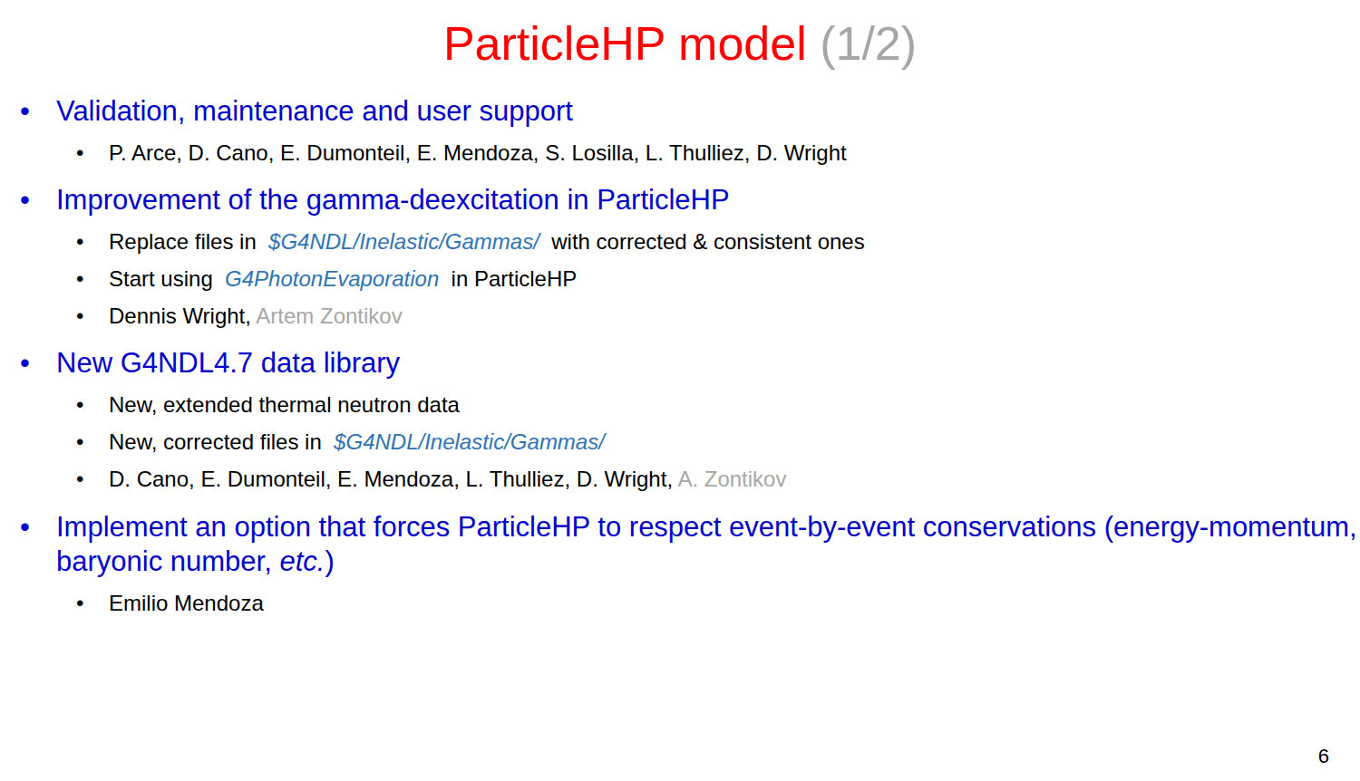ParticleHP model (1/2)
Validation, maintenance and user support
P. Arce, D. Cano, E. Dumonteil, E. Mendoza, S. Losilla, L. Thulliez, D. Wright
Improvement of the gamma-deexcitation in ParticleHP
Replace files in $G4NDL/Inelastic/Gammas/ with corrected & consistent ones
Start using G4PhotonEvaporation in ParticleHP
Dennis Wright, Artem Zontikov
New G4NDL4.7 data library
New, extended thermal neutron data
New, corrected files in $G4NDL/Inelastic/Gammas/
D. Cano, E. Dumonteil, E. Mendoza, L. Thulliez, D. Wright, A. Zontikov
Implement an option that forces ParticleHP to respect event-by-event conservations (energy-momentum, baryonic number, etc.)
Emilio Mendoza
6